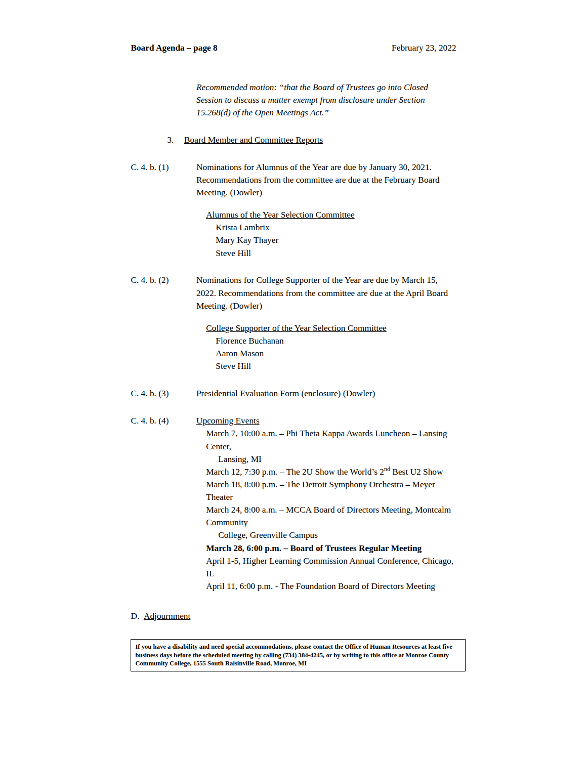Board Agenda – page 8
February 23, 2022
Recommended motion: “that the Board of Trustees go into Closed Session to discuss a matter exempt from disclosure under Section 15.268(d) of the Open Meetings Act.”
3. Board Member and Committee Reports
C. 4. b. (1)
Nominations for Alumnus of the Year are due by January 30, 2021. Recommendations from the committee are due at the February Board Meeting. (Dowler)
Alumnus of the Year Selection Committee
Krista Lambrix
Mary Kay Thayer
Steve Hill
C. 4. b. (2)
Nominations for College Supporter of the Year are due by March 15, 2022. Recommendations from the committee are due at the April Board Meeting. (Dowler)
College Supporter of the Year Selection Committee
Florence Buchanan
Aaron Mason
Steve Hill
C. 4. b. (3)
Presidential Evaluation Form (enclosure) (Dowler)
C. 4. b. (4)
Upcoming Events
March 7, 10:00 a.m. – Phi Theta Kappa Awards Luncheon – Lansing Center,
Lansing, MI
March 12, 7:30 p.m. – The 2U Show the World’s 2nd Best U2 Show
March 18, 8:00 p.m. – The Detroit Symphony Orchestra – Meyer Theater
March 24, 8:00 a.m. – MCCA Board of Directors Meeting, Montcalm Community
College, Greenville Campus
March 28, 6:00 p.m. – Board of Trustees Regular Meeting
April 1-5, Higher Learning Commission Annual Conference, Chicago, IL
April 11, 6:00 p.m. - The Foundation Board of Directors Meeting
D. Adjournment
If you have a disability and need special accommodations, please contact the Office of Human Resources at least five business days before the scheduled meeting by calling (734) 384-4245, or by writing to this office at Monroe County Community College, 1555 South Raisinville Road, Monroe, MI